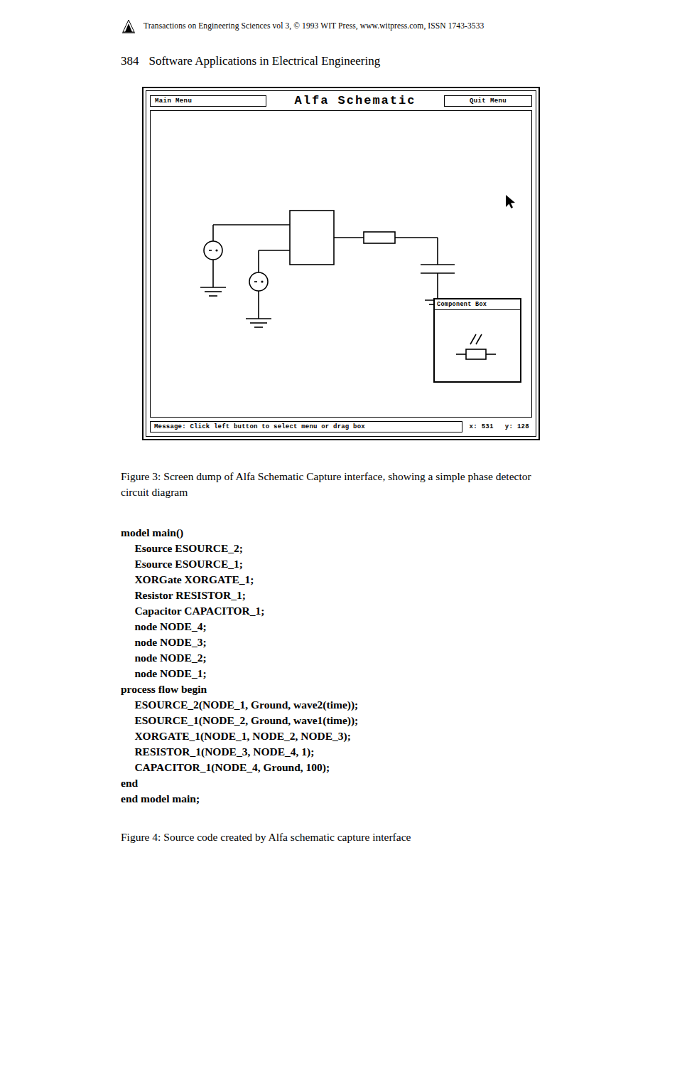Transactions on Engineering Sciences vol 3, © 1993 WIT Press, www.witpress.com, ISSN 1743-3533
384 Software Applications in Electrical Engineering
Main Menu
Alfa Schematic
Quit Menu
Component Box
Message: Click left button to select menu or drag box
x: 531y: 128
Figure 3: Screen dump of Alfa Schematic Capture interface, showing a simple phase detector circuit diagram
model main()
     Esource ESOURCE_2;
     Esource ESOURCE_1;
     XORGate XORGATE_1;
     Resistor RESISTOR_1;
     Capacitor CAPACITOR_1;
     node NODE_4;
     node NODE_3;
     node NODE_2;
     node NODE_1;
process flow begin
     ESOURCE_2(NODE_1, Ground, wave2(time));
     ESOURCE_1(NODE_2, Ground, wave1(time));
     XORGATE_1(NODE_1, NODE_2, NODE_3);
     RESISTOR_1(NODE_3, NODE_4, 1);
     CAPACITOR_1(NODE_4, Ground, 100);
end
end model main;
Figure 4: Source code created by Alfa schematic capture interface